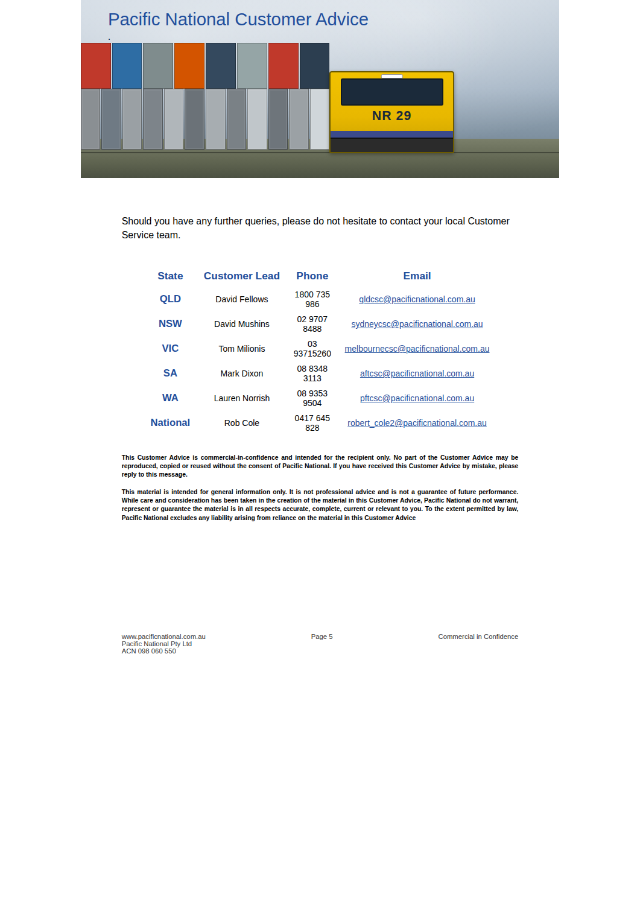NR 29
NR 29
Pacific National Customer Advice
.
Should you have any further queries, please do not hesitate to contact your local Customer Service team.
| State | Customer Lead | Phone | Email |
| --- | --- | --- | --- |
| QLD | David Fellows | 1800 735 986 | qldcsc@pacificnational.com.au |
| NSW | David Mushins | 02 9707 8488 | sydneycsc@pacificnational.com.au |
| VIC | Tom Milionis | 03 93715260 | melbournecsc@pacificnational.com.au |
| SA | Mark Dixon | 08 8348 3113 | aftcsc@pacificnational.com.au |
| WA | Lauren Norrish | 08 9353 9504 | pftcsc@pacificnational.com.au |
| National | Rob Cole | 0417 645 828 | robert_cole2@pacificnational.com.au |
This Customer Advice is commercial-in-confidence and intended for the recipient only. No part of the Customer Advice may be reproduced, copied or reused without the consent of Pacific National. If you have received this Customer Advice by mistake, please reply to this message.
This material is intended for general information only. It is not professional advice and is not a guarantee of future performance. While care and consideration has been taken in the creation of the material in this Customer Advice, Pacific National do not warrant, represent or guarantee the material is in all respects accurate, complete, current or relevant to you. To the extent permitted by law, Pacific National excludes any liability arising from reliance on the material in this Customer Advice
www.pacificnational.com.au
Pacific National Pty Ltd
ACN 098 060 550
Page 5
Commercial in Confidence